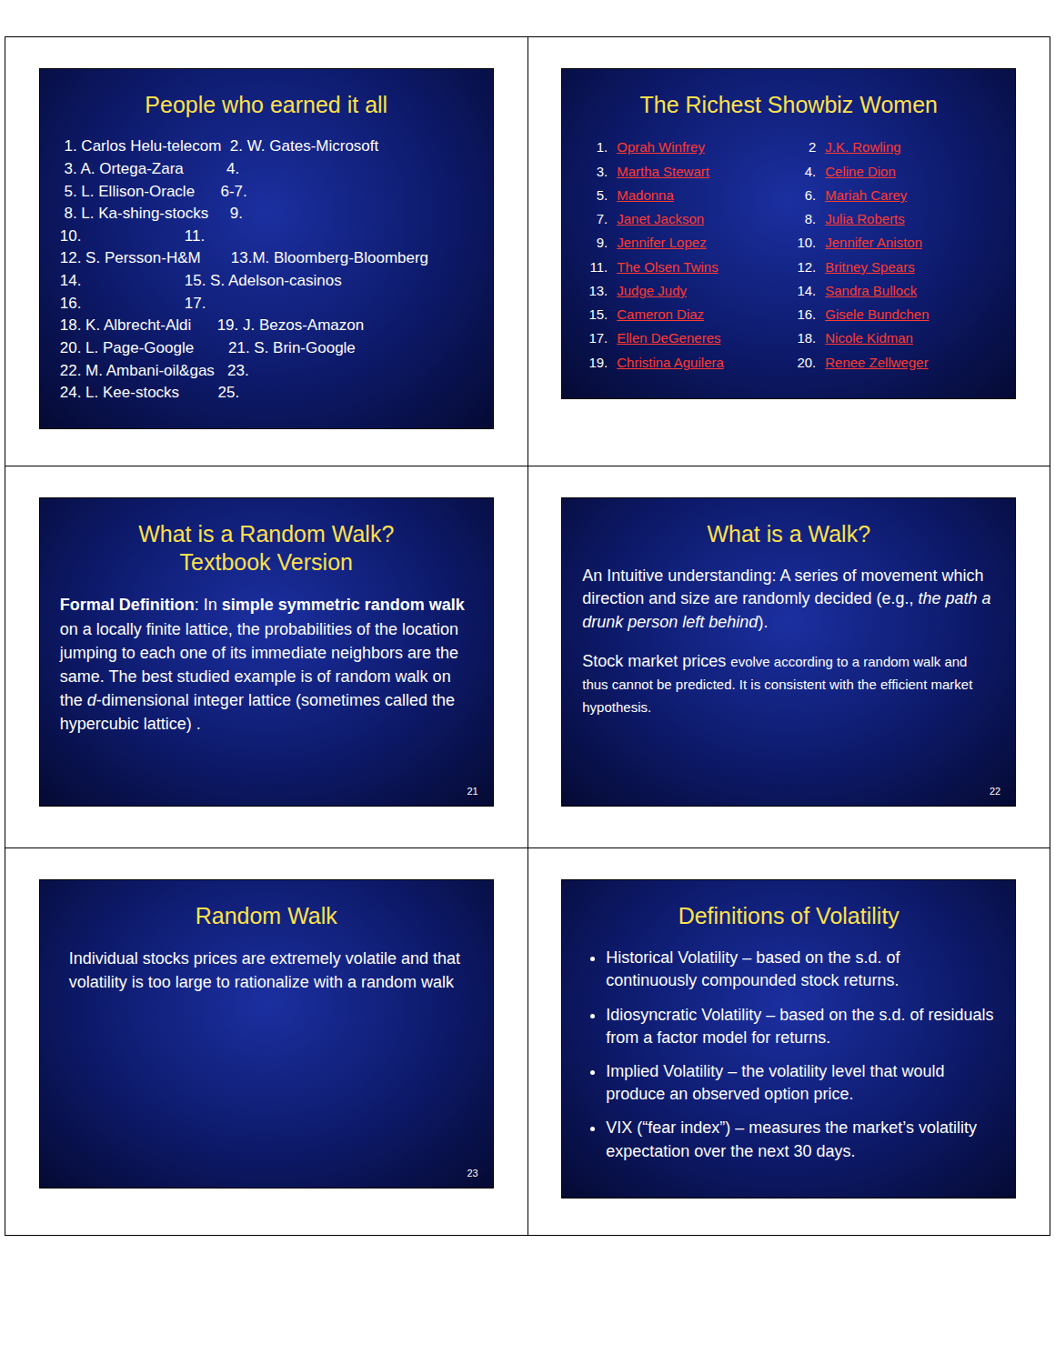People who earned it all
1. Carlos Helu-telecom 2. W. Gates-Microsoft 3. A. Ortega-Zara 4. 5. L. Ellison-Oracle 6-7. 8. L. Ka-shing-stocks 9. 10. 11. 12. S. Persson-H&M 13.M. Bloomberg-Bloomberg 14. 15. S. Adelson-casinos 16. 17. 18. K. Albrecht-Aldi 19. J. Bezos-Amazon 20. L. Page-Google 21. S. Brin-Google 22. M. Ambani-oil&gas 23. 24. L. Kee-stocks 25.
The Richest Showbiz Women
1. Oprah Winfrey 2 J.K. Rowling
3. Martha Stewart 4. Celine Dion
5. Madonna 6. Mariah Carey
7. Janet Jackson 8. Julia Roberts
9. Jennifer Lopez 10. Jennifer Aniston
11. The Olsen Twins 12. Britney Spears
13. Judge Judy 14. Sandra Bullock
15. Cameron Diaz 16. Gisele Bundchen
17. Ellen DeGeneres 18. Nicole Kidman
19. Christina Aguilera 20. Renee Zellweger
What is a Random Walk?
Textbook Version
Formal Definition: In simple symmetric random walk on a locally finite lattice, the probabilities of the location jumping to each one of its immediate neighbors are the same. The best studied example is of random walk on the d-dimensional integer lattice (sometimes called the hypercubic lattice) .
21
What is a Walk?
An Intuitive understanding: A series of movement which direction and size are randomly decided (e.g., the path a drunk person left behind).
Stock market prices evolve according to a random walk and thus cannot be predicted. It is consistent with the efficient market hypothesis.
22
Random Walk
Individual stocks prices are extremely volatile and that volatility is too large to rationalize with a random walk
23
Definitions of Volatility
Historical Volatility – based on the s.d. of continuously compounded stock returns.
Idiosyncratic Volatility – based on the s.d. of residuals from a factor model for returns.
Implied Volatility – the volatility level that would produce an observed option price.
VIX (“fear index”) – measures the market’s volatility expectation over the next 30 days.